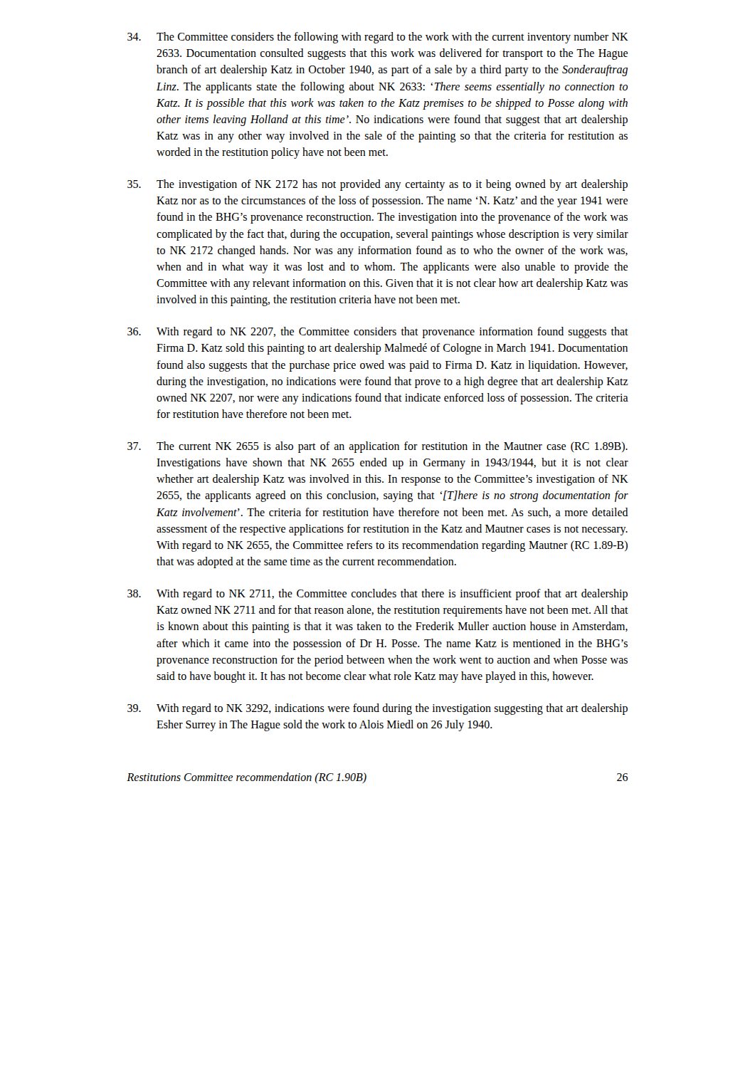The Committee considers the following with regard to the work with the current inventory number NK 2633. Documentation consulted suggests that this work was delivered for transport to the The Hague branch of art dealership Katz in October 1940, as part of a sale by a third party to the Sonderauftrag Linz. The applicants state the following about NK 2633: ‘There seems essentially no connection to Katz. It is possible that this work was taken to the Katz premises to be shipped to Posse along with other items leaving Holland at this time’. No indications were found that suggest that art dealership Katz was in any other way involved in the sale of the painting so that the criteria for restitution as worded in the restitution policy have not been met.
The investigation of NK 2172 has not provided any certainty as to it being owned by art dealership Katz nor as to the circumstances of the loss of possession. The name ‘N. Katz’ and the year 1941 were found in the BHG’s provenance reconstruction. The investigation into the provenance of the work was complicated by the fact that, during the occupation, several paintings whose description is very similar to NK 2172 changed hands. Nor was any information found as to who the owner of the work was, when and in what way it was lost and to whom. The applicants were also unable to provide the Committee with any relevant information on this. Given that it is not clear how art dealership Katz was involved in this painting, the restitution criteria have not been met.
With regard to NK 2207, the Committee considers that provenance information found suggests that Firma D. Katz sold this painting to art dealership Malmedé of Cologne in March 1941. Documentation found also suggests that the purchase price owed was paid to Firma D. Katz in liquidation. However, during the investigation, no indications were found that prove to a high degree that art dealership Katz owned NK 2207, nor were any indications found that indicate enforced loss of possession. The criteria for restitution have therefore not been met.
The current NK 2655 is also part of an application for restitution in the Mautner case (RC 1.89B). Investigations have shown that NK 2655 ended up in Germany in 1943/1944, but it is not clear whether art dealership Katz was involved in this. In response to the Committee’s investigation of NK 2655, the applicants agreed on this conclusion, saying that ‘[T]here is no strong documentation for Katz involvement’. The criteria for restitution have therefore not been met. As such, a more detailed assessment of the respective applications for restitution in the Katz and Mautner cases is not necessary. With regard to NK 2655, the Committee refers to its recommendation regarding Mautner (RC 1.89-B) that was adopted at the same time as the current recommendation.
With regard to NK 2711, the Committee concludes that there is insufficient proof that art dealership Katz owned NK 2711 and for that reason alone, the restitution requirements have not been met. All that is known about this painting is that it was taken to the Frederik Muller auction house in Amsterdam, after which it came into the possession of Dr H. Posse. The name Katz is mentioned in the BHG’s provenance reconstruction for the period between when the work went to auction and when Posse was said to have bought it. It has not become clear what role Katz may have played in this, however.
With regard to NK 3292, indications were found during the investigation suggesting that art dealership Esher Surrey in The Hague sold the work to Alois Miedl on 26 July 1940.
Restitutions Committee recommendation (RC 1.90B) 26